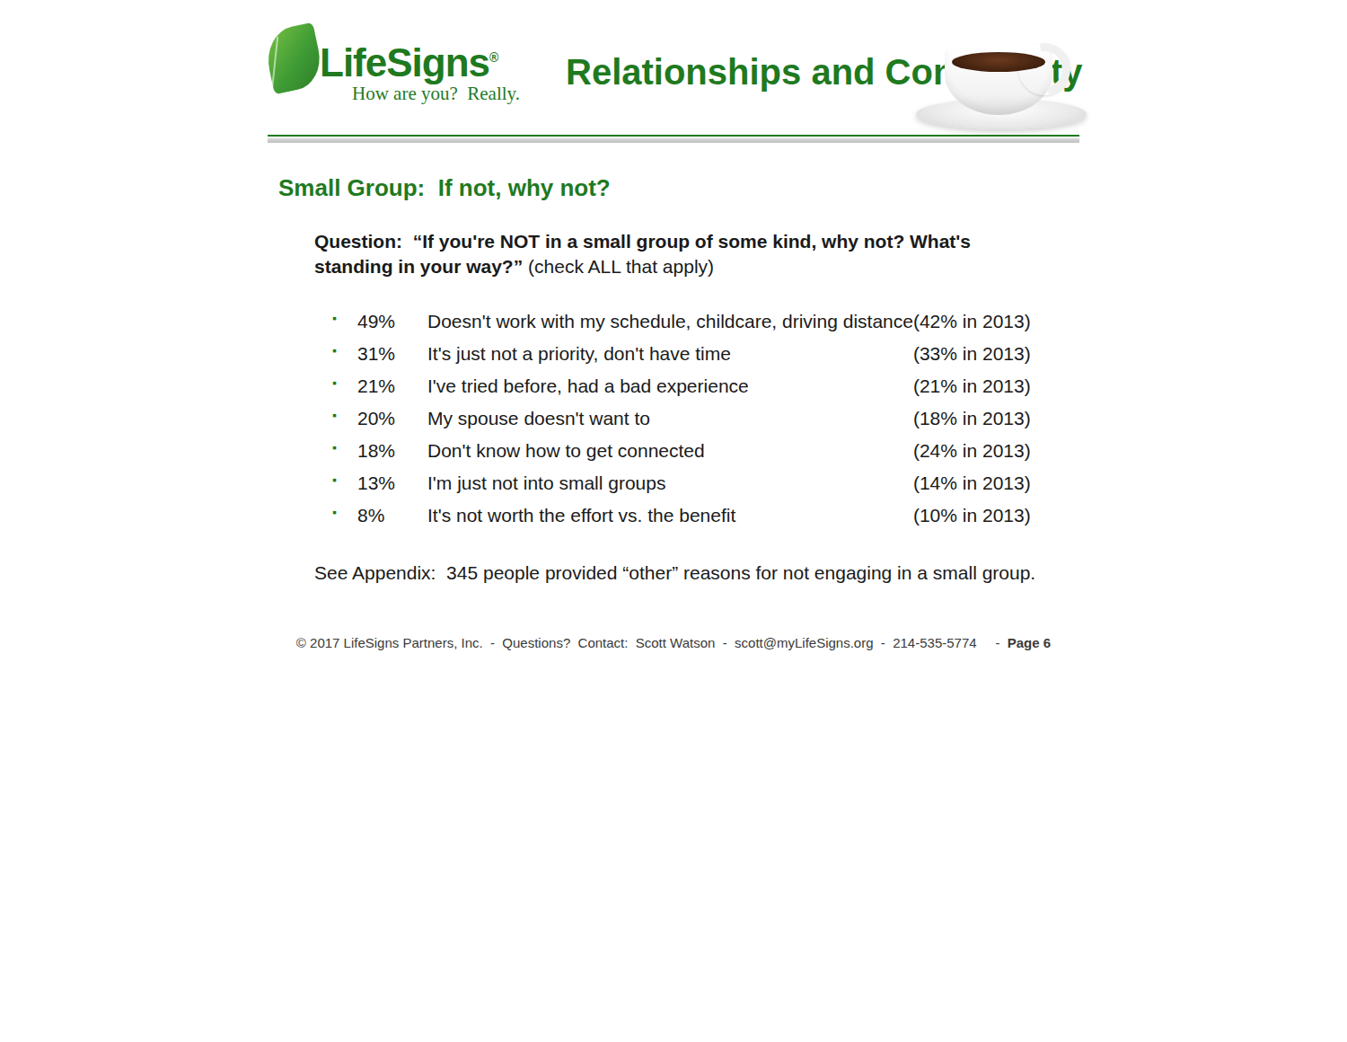Life Signs®
How are you? Really.
Relationships and Community
Small Group: If not, why not?
Question: “If you're NOT in a small group of some kind, why not? What's standing in your way?” (check ALL that apply)
| ▪ | 49% | Doesn't work with my schedule, childcare, driving distance | (42% in 2013) |
| ▪ | 31% | It's just not a priority, don't have time | (33% in 2013) |
| ▪ | 21% | I've tried before, had a bad experience | (21% in 2013) |
| ▪ | 20% | My spouse doesn't want to | (18% in 2013) |
| ▪ | 18% | Don't know how to get connected | (24% in 2013) |
| ▪ | 13% | I'm just not into small groups | (14% in 2013) |
| ▪ | 8% | It's not worth the effort vs. the benefit | (10% in 2013) |
See Appendix: 345 people provided “other” reasons for not engaging in a small group.
© 2017 LifeSigns Partners, Inc. - Questions? Contact: Scott Watson - scott@myLifeSigns.org - 214-535-5774 - Page 6